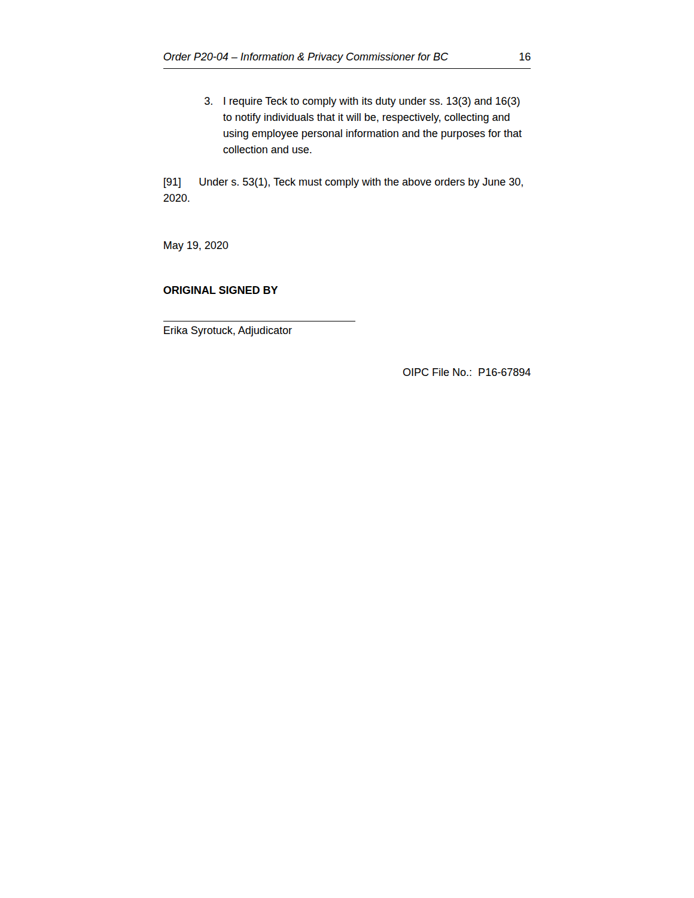Order P20-04 – Information & Privacy Commissioner for BC 16
3. I require Teck to comply with its duty under ss. 13(3) and 16(3) to notify individuals that it will be, respectively, collecting and using employee personal information and the purposes for that collection and use.
[91] Under s. 53(1), Teck must comply with the above orders by June 30, 2020.
May 19, 2020
ORIGINAL SIGNED BY
Erika Syrotuck, Adjudicator
OIPC File No.: P16-67894